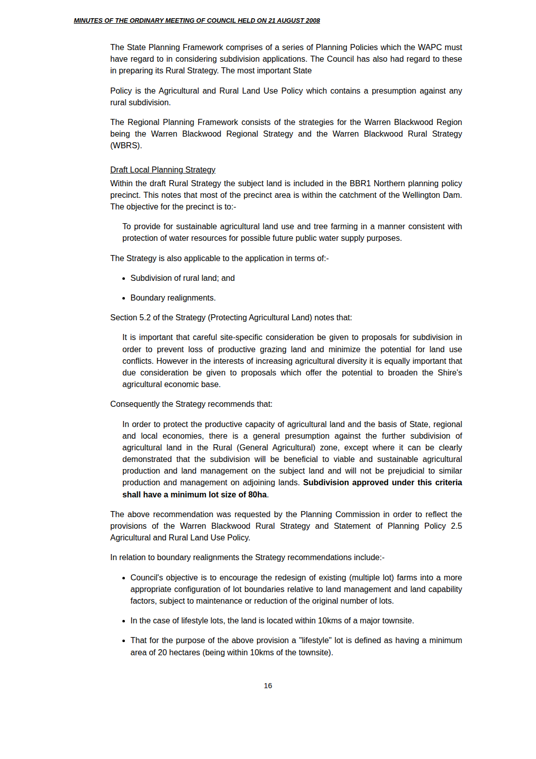MINUTES OF THE ORDINARY MEETING OF COUNCIL HELD ON 21 AUGUST 2008
The State Planning Framework comprises of a series of Planning Policies which the WAPC must have regard to in considering subdivision applications. The Council has also had regard to these in preparing its Rural Strategy. The most important State
Policy is the Agricultural and Rural Land Use Policy which contains a presumption against any rural subdivision.
The Regional Planning Framework consists of the strategies for the Warren Blackwood Region being the Warren Blackwood Regional Strategy and the Warren Blackwood Rural Strategy (WBRS).
Draft Local Planning Strategy
Within the draft Rural Strategy the subject land is included in the BBR1 Northern planning policy precinct. This notes that most of the precinct area is within the catchment of the Wellington Dam. The objective for the precinct is to:-
To provide for sustainable agricultural land use and tree farming in a manner consistent with protection of water resources for possible future public water supply purposes.
The Strategy is also applicable to the application in terms of:-
Subdivision of rural land; and
Boundary realignments.
Section 5.2 of the Strategy (Protecting Agricultural Land) notes that:
It is important that careful site-specific consideration be given to proposals for subdivision in order to prevent loss of productive grazing land and minimize the potential for land use conflicts. However in the interests of increasing agricultural diversity it is equally important that due consideration be given to proposals which offer the potential to broaden the Shire's agricultural economic base.
Consequently the Strategy recommends that:
In order to protect the productive capacity of agricultural land and the basis of State, regional and local economies, there is a general presumption against the further subdivision of agricultural land in the Rural (General Agricultural) zone, except where it can be clearly demonstrated that the subdivision will be beneficial to viable and sustainable agricultural production and land management on the subject land and will not be prejudicial to similar production and management on adjoining lands. Subdivision approved under this criteria shall have a minimum lot size of 80ha.
The above recommendation was requested by the Planning Commission in order to reflect the provisions of the Warren Blackwood Rural Strategy and Statement of Planning Policy 2.5 Agricultural and Rural Land Use Policy.
In relation to boundary realignments the Strategy recommendations include:-
Council's objective is to encourage the redesign of existing (multiple lot) farms into a more appropriate configuration of lot boundaries relative to land management and land capability factors, subject to maintenance or reduction of the original number of lots.
In the case of lifestyle lots, the land is located within 10kms of a major townsite.
That for the purpose of the above provision a "lifestyle" lot is defined as having a minimum area of 20 hectares (being within 10kms of the townsite).
16